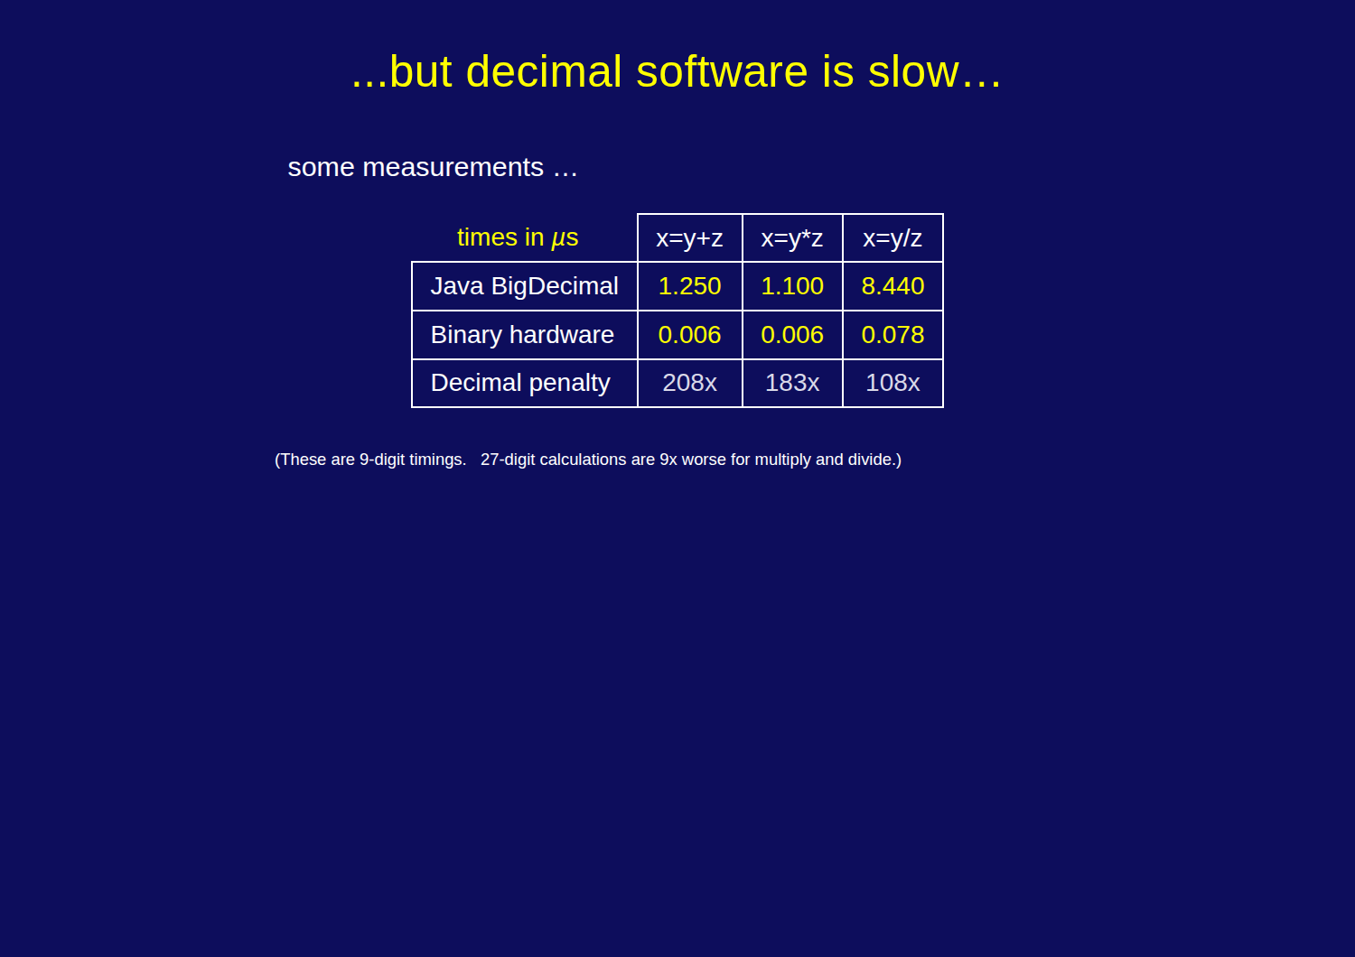...but decimal software is slow…
some measurements …
| times in µ s | x=y+z | x=y*z | x=y/z |
| --- | --- | --- | --- |
| Java BigDecimal | 1.250 | 1.100 | 8.440 |
| Binary hardware | 0.006 | 0.006 | 0.078 |
| Decimal penalty | 208x | 183x | 108x |
(These are 9-digit timings. 27-digit calculations are 9x worse for multiply and divide.)